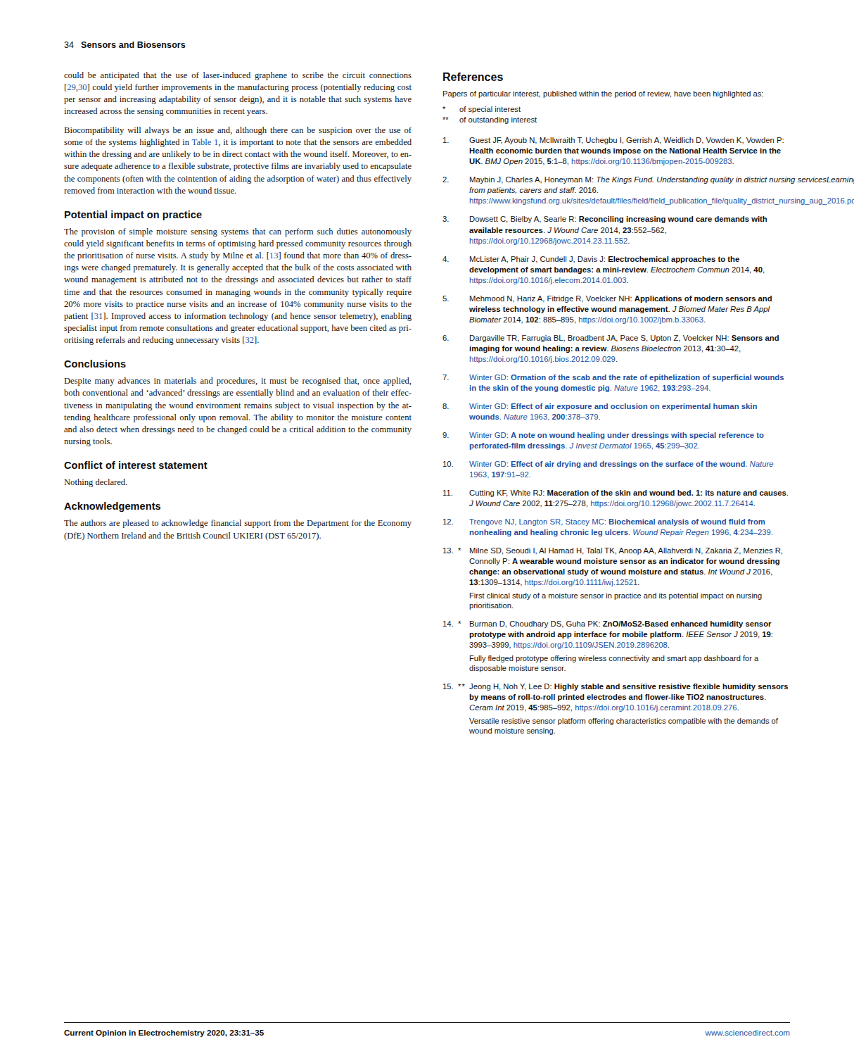34 Sensors and Biosensors
could be anticipated that the use of laser-induced graphene to scribe the circuit connections [29,30] could yield further improvements in the manufacturing process (potentially reducing cost per sensor and increasing adaptability of sensor deign), and it is notable that such systems have increased across the sensing communities in recent years.
Biocompatibility will always be an issue and, although there can be suspicion over the use of some of the systems highlighted in Table 1, it is important to note that the sensors are embedded within the dressing and are unlikely to be in direct contact with the wound itself. Moreover, to ensure adequate adherence to a flexible substrate, protective films are invariably used to encapsulate the components (often with the cointention of aiding the adsorption of water) and thus effectively removed from interaction with the wound tissue.
Potential impact on practice
The provision of simple moisture sensing systems that can perform such duties autonomously could yield significant benefits in terms of optimising hard pressed community resources through the prioritisation of nurse visits. A study by Milne et al. [13] found that more than 40% of dressings were changed prematurely. It is generally accepted that the bulk of the costs associated with wound management is attributed not to the dressings and associated devices but rather to staff time and that the resources consumed in managing wounds in the community typically require 20% more visits to practice nurse visits and an increase of 104% community nurse visits to the patient [31]. Improved access to information technology (and hence sensor telemetry), enabling specialist input from remote consultations and greater educational support, have been cited as prioritising referrals and reducing unnecessary visits [32].
Conclusions
Despite many advances in materials and procedures, it must be recognised that, once applied, both conventional and ‘advanced’ dressings are essentially blind and an evaluation of their effectiveness in manipulating the wound environment remains subject to visual inspection by the attending healthcare professional only upon removal. The ability to monitor the moisture content and also detect when dressings need to be changed could be a critical addition to the community nursing tools.
Conflict of interest statement
Nothing declared.
Acknowledgements
The authors are pleased to acknowledge financial support from the Department for the Economy (DfE) Northern Ireland and the British Council UKIERI (DST 65/2017).
References
Papers of particular interest, published within the period of review, have been highlighted as:
*of special interest
**of outstanding interest
1. Guest JF, Ayoub N, McIlwraith T, Uchegbu I, Gerrish A, Weidlich D, Vowden K, Vowden P: Health economic burden that wounds impose on the National Health Service in the UK. BMJ Open 2015, 5:1–8, https://doi.org/10.1136/bmjopen-2015-009283.
2. Maybin J, Charles A, Honeyman M: The Kings Fund. Understanding quality in district nursing servicesLearning from patients, carers and staff. 2016. https://www.kingsfund.org.uk/sites/default/files/field/field_publication_file/quality_district_nursing_aug_2016.pdf.
3. Dowsett C, Bielby A, Searle R: Reconciling increasing wound care demands with available resources. J Wound Care 2014, 23:552–562, https://doi.org/10.12968/jowc.2014.23.11.552.
4. McLister A, Phair J, Cundell J, Davis J: Electrochemical approaches to the development of smart bandages: a mini-review. Electrochem Commun 2014, 40, https://doi.org/10.1016/j.elecom.2014.01.003.
5. Mehmood N, Hariz A, Fitridge R, Voelcker NH: Applications of modern sensors and wireless technology in effective wound management. J Biomed Mater Res B Appl Biomater 2014, 102: 885–895, https://doi.org/10.1002/jbm.b.33063.
6. Dargaville TR, Farrugia BL, Broadbent JA, Pace S, Upton Z, Voelcker NH: Sensors and imaging for wound healing: a review. Biosens Bioelectron 2013, 41:30–42, https://doi.org/10.1016/j.bios.2012.09.029.
7. Winter GD: Ormation of the scab and the rate of epithelization of superficial wounds in the skin of the young domestic pig. Nature 1962, 193:293–294.
8. Winter GD: Effect of air exposure and occlusion on experimental human skin wounds. Nature 1963, 200:378–379.
9. Winter GD: A note on wound healing under dressings with special reference to perforated-film dressings. J Invest Dermatol 1965, 45:299–302.
10. Winter GD: Effect of air drying and dressings on the surface of the wound. Nature 1963, 197:91–92.
11. Cutting KF, White RJ: Maceration of the skin and wound bed. 1: its nature and causes. J Wound Care 2002, 11:275–278, https://doi.org/10.12968/jowc.2002.11.7.26414.
12. Trengove NJ, Langton SR, Stacey MC: Biochemical analysis of wound fluid from nonhealing and healing chronic leg ulcers. Wound Repair Regen 1996, 4:234–239.
13.* Milne SD, Seoudi I, Al Hamad H, Talal TK, Anoop AA, Allahverdi N, Zakaria Z, Menzies R, Connolly P: A wearable wound moisture sensor as an indicator for wound dressing change: an observational study of wound moisture and status. Int Wound J 2016, 13:1309–1314, https://doi.org/10.1111/iwj.12521.
First clinical study of a moisture sensor in practice and its potential impact on nursing prioritisation.
14.* Burman D, Choudhary DS, Guha PK: ZnO/MoS2-Based enhanced humidity sensor prototype with android app interface for mobile platform. IEEE Sensor J 2019, 19: 3993–3999, https://doi.org/10.1109/JSEN.2019.2896208.
Fully fledged prototype offering wireless connectivity and smart app dashboard for a disposable moisture sensor.
15.** Jeong H, Noh Y, Lee D: Highly stable and sensitive resistive flexible humidity sensors by means of roll-to-roll printed electrodes and flower-like TiO2 nanostructures. Ceram Int 2019, 45:985–992, https://doi.org/10.1016/j.ceramint.2018.09.276.
Versatile resistive sensor platform offering characteristics compatible with the demands of wound moisture sensing.
Current Opinion in Electrochemistry 2020, 23:31–35
www.sciencedirect.com